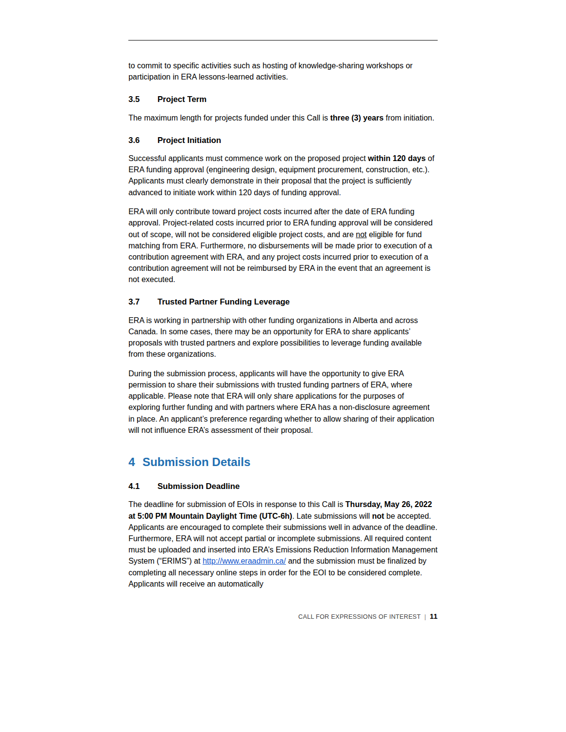to commit to specific activities such as hosting of knowledge-sharing workshops or participation in ERA lessons-learned activities.
3.5 Project Term
The maximum length for projects funded under this Call is three (3) years from initiation.
3.6 Project Initiation
Successful applicants must commence work on the proposed project within 120 days of ERA funding approval (engineering design, equipment procurement, construction, etc.). Applicants must clearly demonstrate in their proposal that the project is sufficiently advanced to initiate work within 120 days of funding approval.
ERA will only contribute toward project costs incurred after the date of ERA funding approval. Project-related costs incurred prior to ERA funding approval will be considered out of scope, will not be considered eligible project costs, and are not eligible for fund matching from ERA. Furthermore, no disbursements will be made prior to execution of a contribution agreement with ERA, and any project costs incurred prior to execution of a contribution agreement will not be reimbursed by ERA in the event that an agreement is not executed.
3.7 Trusted Partner Funding Leverage
ERA is working in partnership with other funding organizations in Alberta and across Canada. In some cases, there may be an opportunity for ERA to share applicants’ proposals with trusted partners and explore possibilities to leverage funding available from these organizations.
During the submission process, applicants will have the opportunity to give ERA permission to share their submissions with trusted funding partners of ERA, where applicable. Please note that ERA will only share applications for the purposes of exploring further funding and with partners where ERA has a non-disclosure agreement in place. An applicant’s preference regarding whether to allow sharing of their application will not influence ERA’s assessment of their proposal.
4 Submission Details
4.1 Submission Deadline
The deadline for submission of EOIs in response to this Call is Thursday, May 26, 2022 at 5:00 PM Mountain Daylight Time (UTC-6h). Late submissions will not be accepted. Applicants are encouraged to complete their submissions well in advance of the deadline. Furthermore, ERA will not accept partial or incomplete submissions. All required content must be uploaded and inserted into ERA’s Emissions Reduction Information Management System (“ERIMS”) at http://www.eraadmin.ca/ and the submission must be finalized by completing all necessary online steps in order for the EOI to be considered complete. Applicants will receive an automatically
CALL FOR EXPRESSIONS OF INTEREST | 11